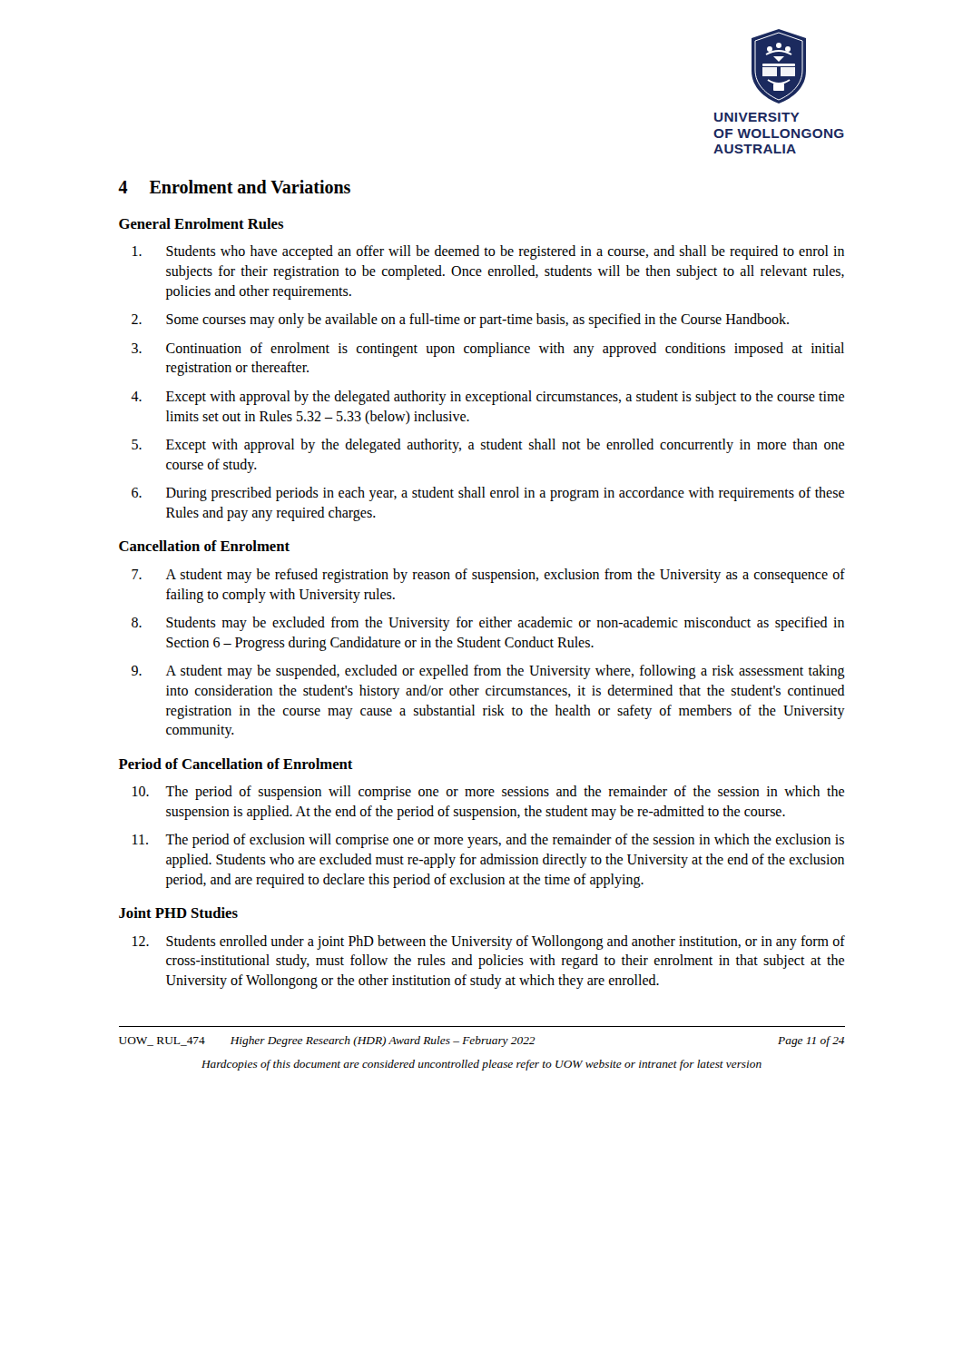UNIVERSITY
OF WOLLONGONG
AUSTRALIA
4 Enrolment and Variations
General Enrolment Rules
1. Students who have accepted an offer will be deemed to be registered in a course, and shall be required to enrol in subjects for their registration to be completed. Once enrolled, students will be then subject to all relevant rules, policies and other requirements.
2. Some courses may only be available on a full-time or part-time basis, as specified in the Course Handbook.
3. Continuation of enrolment is contingent upon compliance with any approved conditions imposed at initial registration or thereafter.
4. Except with approval by the delegated authority in exceptional circumstances, a student is subject to the course time limits set out in Rules 5.32 – 5.33 (below) inclusive.
5. Except with approval by the delegated authority, a student shall not be enrolled concurrently in more than one course of study.
6. During prescribed periods in each year, a student shall enrol in a program in accordance with requirements of these Rules and pay any required charges.
Cancellation of Enrolment
7. A student may be refused registration by reason of suspension, exclusion from the University as a consequence of failing to comply with University rules.
8. Students may be excluded from the University for either academic or non-academic misconduct as specified in Section 6 – Progress during Candidature or in the Student Conduct Rules.
9. A student may be suspended, excluded or expelled from the University where, following a risk assessment taking into consideration the student's history and/or other circumstances, it is determined that the student's continued registration in the course may cause a substantial risk to the health or safety of members of the University community.
Period of Cancellation of Enrolment
10. The period of suspension will comprise one or more sessions and the remainder of the session in which the suspension is applied. At the end of the period of suspension, the student may be re-admitted to the course.
11. The period of exclusion will comprise one or more years, and the remainder of the session in which the exclusion is applied. Students who are excluded must re-apply for admission directly to the University at the end of the exclusion period, and are required to declare this period of exclusion at the time of applying.
Joint PHD Studies
12. Students enrolled under a joint PhD between the University of Wollongong and another institution, or in any form of cross-institutional study, must follow the rules and policies with regard to their enrolment in that subject at the University of Wollongong or the other institution of study at which they are enrolled.
UOW_ RUL_474 Higher Degree Research (HDR) Award Rules – February 2022
Page 11 of 24
Hardcopies of this document are considered uncontrolled please refer to UOW website or intranet for latest version